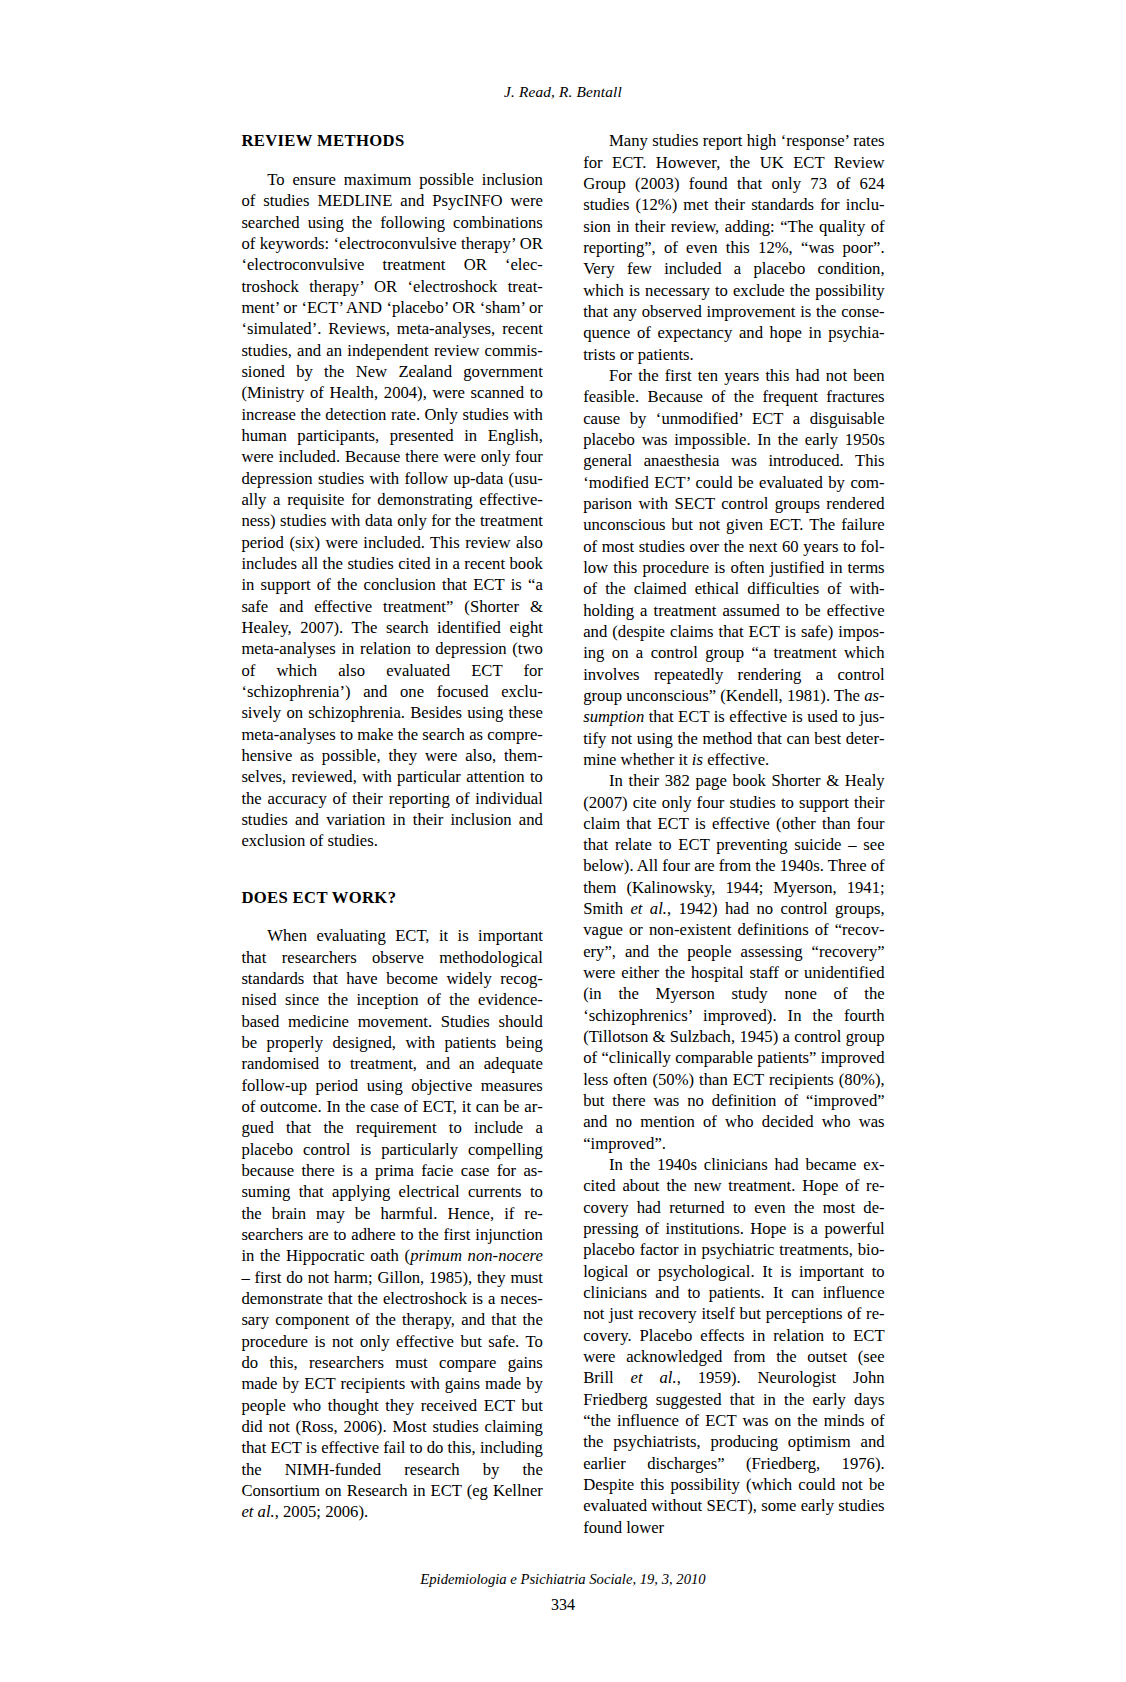J. Read, R. Bentall
REVIEW METHODS
To ensure maximum possible inclusion of studies MEDLINE and PsycINFO were searched using the following combinations of keywords: ‘electroconvulsive therapy’ OR ‘electroconvulsive treatment OR ‘electroshock therapy’ OR ‘electroshock treatment’ or ‘ECT’ AND ‘placebo’ OR ‘sham’ or ‘simulated’. Reviews, meta-analyses, recent studies, and an independent review commissioned by the New Zealand government (Ministry of Health, 2004), were scanned to increase the detection rate. Only studies with human participants, presented in English, were included. Because there were only four depression studies with follow up-data (usually a requisite for demonstrating effectiveness) studies with data only for the treatment period (six) were included. This review also includes all the studies cited in a recent book in support of the conclusion that ECT is “a safe and effective treatment” (Shorter & Healey, 2007). The search identified eight meta-analyses in relation to depression (two of which also evaluated ECT for ‘schizophrenia’) and one focused exclusively on schizophrenia. Besides using these meta-analyses to make the search as comprehensive as possible, they were also, themselves, reviewed, with particular attention to the accuracy of their reporting of individual studies and variation in their inclusion and exclusion of studies.
DOES ECT WORK?
When evaluating ECT, it is important that researchers observe methodological standards that have become widely recognised since the inception of the evidence-based medicine movement. Studies should be properly designed, with patients being randomised to treatment, and an adequate follow-up period using objective measures of outcome. In the case of ECT, it can be argued that the requirement to include a placebo control is particularly compelling because there is a prima facie case for assuming that applying electrical currents to the brain may be harmful. Hence, if researchers are to adhere to the first injunction in the Hippocratic oath (primum non-nocere – first do not harm; Gillon, 1985), they must demonstrate that the electroshock is a necessary component of the therapy, and that the procedure is not only effective but safe. To do this, researchers must compare gains made by ECT recipients with gains made by people who thought they received ECT but did not (Ross, 2006). Most studies claiming that ECT is effective fail to do this, including the NIMH-funded research by the Consortium on Research in ECT (eg Kellner et al., 2005; 2006).
Many studies report high ‘response’ rates for ECT. However, the UK ECT Review Group (2003) found that only 73 of 624 studies (12%) met their standards for inclusion in their review, adding: “The quality of reporting”, of even this 12%, “was poor”. Very few included a placebo condition, which is necessary to exclude the possibility that any observed improvement is the consequence of expectancy and hope in psychiatrists or patients.
For the first ten years this had not been feasible. Because of the frequent fractures cause by ‘unmodified’ ECT a disguisable placebo was impossible. In the early 1950s general anaesthesia was introduced. This ‘modified ECT’ could be evaluated by comparison with SECT control groups rendered unconscious but not given ECT. The failure of most studies over the next 60 years to follow this procedure is often justified in terms of the claimed ethical difficulties of withholding a treatment assumed to be effective and (despite claims that ECT is safe) imposing on a control group “a treatment which involves repeatedly rendering a control group unconscious” (Kendell, 1981). The assumption that ECT is effective is used to justify not using the method that can best determine whether it is effective.
In their 382 page book Shorter & Healy (2007) cite only four studies to support their claim that ECT is effective (other than four that relate to ECT preventing suicide – see below). All four are from the 1940s. Three of them (Kalinowsky, 1944; Myerson, 1941; Smith et al., 1942) had no control groups, vague or non-existent definitions of “recovery”, and the people assessing “recovery” were either the hospital staff or unidentified (in the Myerson study none of the ‘schizophrenics’ improved). In the fourth (Tillotson & Sulzbach, 1945) a control group of “clinically comparable patients” improved less often (50%) than ECT recipients (80%), but there was no definition of “improved” and no mention of who decided who was “improved”.
In the 1940s clinicians had became excited about the new treatment. Hope of recovery had returned to even the most depressing of institutions. Hope is a powerful placebo factor in psychiatric treatments, biological or psychological. It is important to clinicians and to patients. It can influence not just recovery itself but perceptions of recovery. Placebo effects in relation to ECT were acknowledged from the outset (see Brill et al., 1959). Neurologist John Friedberg suggested that in the early days “the influence of ECT was on the minds of the psychiatrists, producing optimism and earlier discharges” (Friedberg, 1976). Despite this possibility (which could not be evaluated without SECT), some early studies found lower
Epidemiologia e Psichiatria Sociale, 19, 3, 2010
334